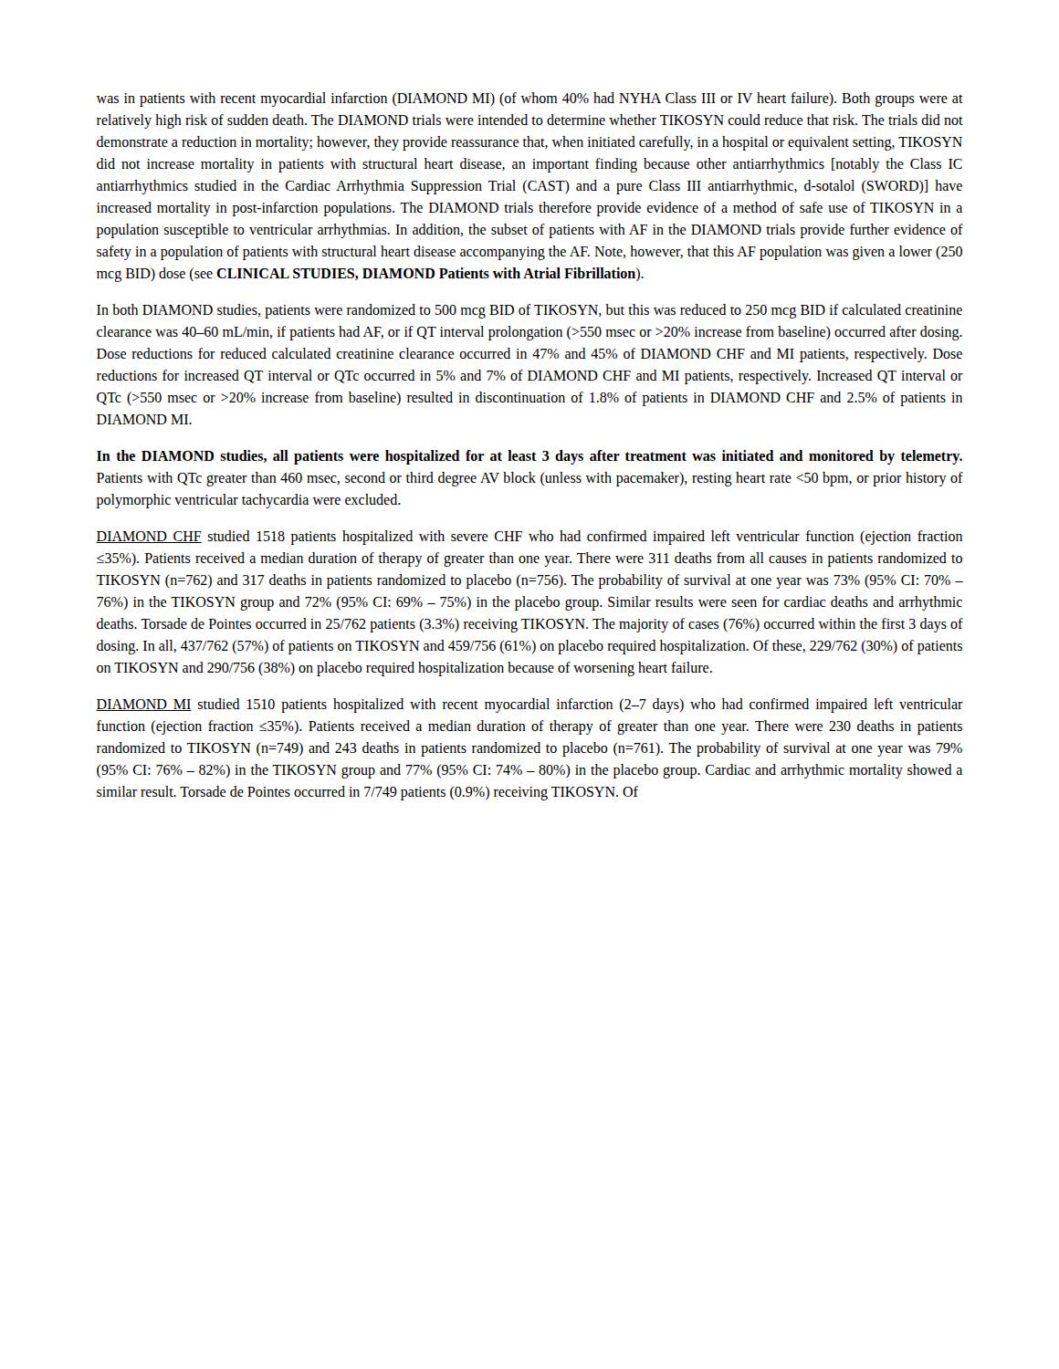was in patients with recent myocardial infarction (DIAMOND MI) (of whom 40% had NYHA Class III or IV heart failure). Both groups were at relatively high risk of sudden death. The DIAMOND trials were intended to determine whether TIKOSYN could reduce that risk. The trials did not demonstrate a reduction in mortality; however, they provide reassurance that, when initiated carefully, in a hospital or equivalent setting, TIKOSYN did not increase mortality in patients with structural heart disease, an important finding because other antiarrhythmics [notably the Class IC antiarrhythmics studied in the Cardiac Arrhythmia Suppression Trial (CAST) and a pure Class III antiarrhythmic, d-sotalol (SWORD)] have increased mortality in post-infarction populations. The DIAMOND trials therefore provide evidence of a method of safe use of TIKOSYN in a population susceptible to ventricular arrhythmias. In addition, the subset of patients with AF in the DIAMOND trials provide further evidence of safety in a population of patients with structural heart disease accompanying the AF. Note, however, that this AF population was given a lower (250 mcg BID) dose (see CLINICAL STUDIES, DIAMOND Patients with Atrial Fibrillation).
In both DIAMOND studies, patients were randomized to 500 mcg BID of TIKOSYN, but this was reduced to 250 mcg BID if calculated creatinine clearance was 40–60 mL/min, if patients had AF, or if QT interval prolongation (>550 msec or >20% increase from baseline) occurred after dosing. Dose reductions for reduced calculated creatinine clearance occurred in 47% and 45% of DIAMOND CHF and MI patients, respectively. Dose reductions for increased QT interval or QTc occurred in 5% and 7% of DIAMOND CHF and MI patients, respectively. Increased QT interval or QTc (>550 msec or >20% increase from baseline) resulted in discontinuation of 1.8% of patients in DIAMOND CHF and 2.5% of patients in DIAMOND MI.
In the DIAMOND studies, all patients were hospitalized for at least 3 days after treatment was initiated and monitored by telemetry. Patients with QTc greater than 460 msec, second or third degree AV block (unless with pacemaker), resting heart rate <50 bpm, or prior history of polymorphic ventricular tachycardia were excluded.
DIAMOND CHF studied 1518 patients hospitalized with severe CHF who had confirmed impaired left ventricular function (ejection fraction ≤35%). Patients received a median duration of therapy of greater than one year. There were 311 deaths from all causes in patients randomized to TIKOSYN (n=762) and 317 deaths in patients randomized to placebo (n=756). The probability of survival at one year was 73% (95% CI: 70% – 76%) in the TIKOSYN group and 72% (95% CI: 69% – 75%) in the placebo group. Similar results were seen for cardiac deaths and arrhythmic deaths. Torsade de Pointes occurred in 25/762 patients (3.3%) receiving TIKOSYN. The majority of cases (76%) occurred within the first 3 days of dosing. In all, 437/762 (57%) of patients on TIKOSYN and 459/756 (61%) on placebo required hospitalization. Of these, 229/762 (30%) of patients on TIKOSYN and 290/756 (38%) on placebo required hospitalization because of worsening heart failure.
DIAMOND MI studied 1510 patients hospitalized with recent myocardial infarction (2–7 days) who had confirmed impaired left ventricular function (ejection fraction ≤35%). Patients received a median duration of therapy of greater than one year. There were 230 deaths in patients randomized to TIKOSYN (n=749) and 243 deaths in patients randomized to placebo (n=761). The probability of survival at one year was 79% (95% CI: 76% – 82%) in the TIKOSYN group and 77% (95% CI: 74% – 80%) in the placebo group. Cardiac and arrhythmic mortality showed a similar result. Torsade de Pointes occurred in 7/749 patients (0.9%) receiving TIKOSYN. Of